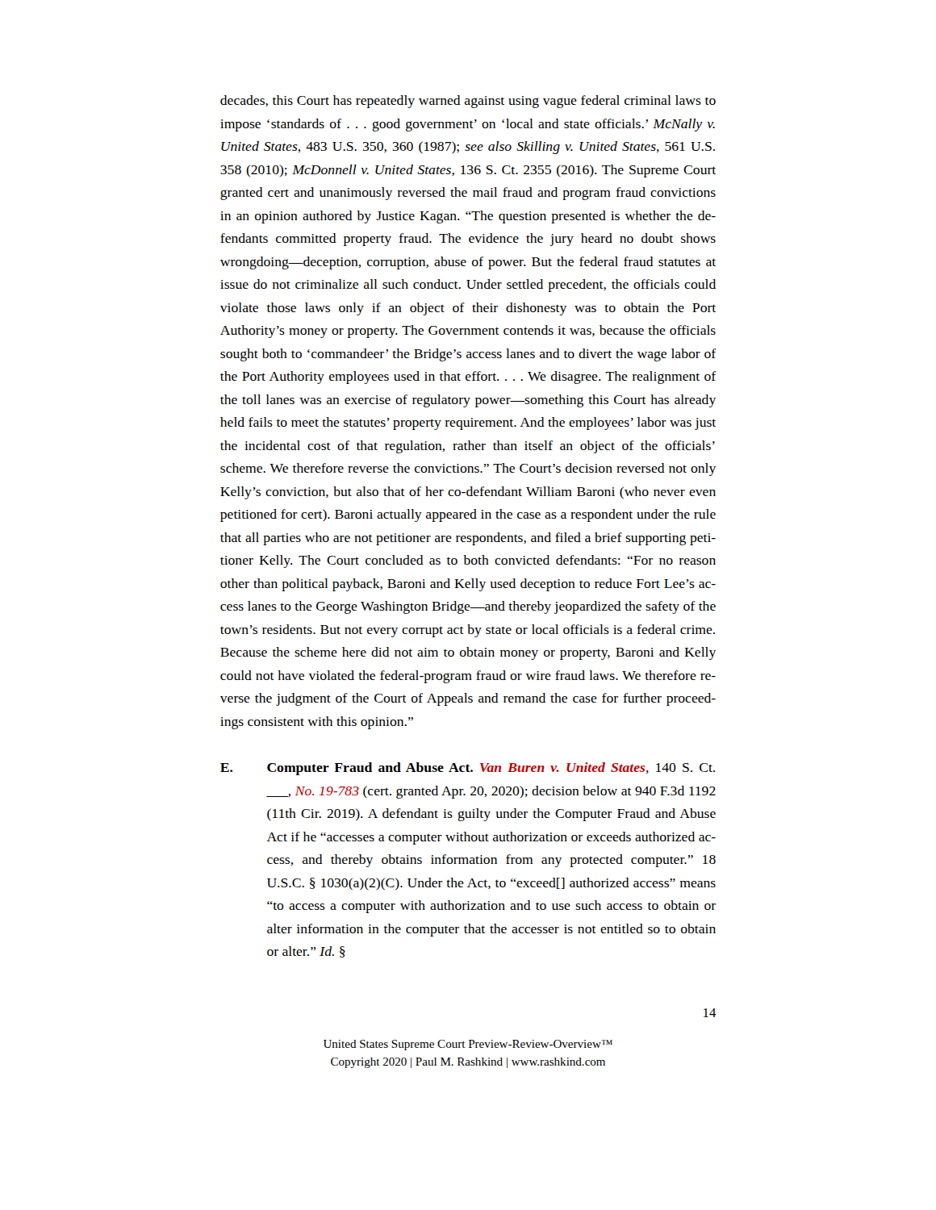decades, this Court has repeatedly warned against using vague federal criminal laws to impose ‘standards of . . . good government’ on ‘local and state officials.’ McNally v. United States, 483 U.S. 350, 360 (1987); see also Skilling v. United States, 561 U.S. 358 (2010); McDonnell v. United States, 136 S. Ct. 2355 (2016). The Supreme Court granted cert and unanimously reversed the mail fraud and program fraud convictions in an opinion authored by Justice Kagan. “The question presented is whether the defendants committed property fraud. The evidence the jury heard no doubt shows wrongdoing—deception, corruption, abuse of power. But the federal fraud statutes at issue do not criminalize all such conduct. Under settled precedent, the officials could violate those laws only if an object of their dishonesty was to obtain the Port Authority’s money or property. The Government contends it was, because the officials sought both to ‘commandeer’ the Bridge’s access lanes and to divert the wage labor of the Port Authority employees used in that effort. . . . We disagree. The realignment of the toll lanes was an exercise of regulatory power—something this Court has already held fails to meet the statutes’ property requirement. And the employees’ labor was just the incidental cost of that regulation, rather than itself an object of the officials’ scheme. We therefore reverse the convictions.” The Court’s decision reversed not only Kelly’s conviction, but also that of her co-defendant William Baroni (who never even petitioned for cert). Baroni actually appeared in the case as a respondent under the rule that all parties who are not petitioner are respondents, and filed a brief supporting petitioner Kelly. The Court concluded as to both convicted defendants: “For no reason other than political payback, Baroni and Kelly used deception to reduce Fort Lee’s access lanes to the George Washington Bridge—and thereby jeopardized the safety of the town’s residents. But not every corrupt act by state or local officials is a federal crime. Because the scheme here did not aim to obtain money or property, Baroni and Kelly could not have violated the federal-program fraud or wire fraud laws. We therefore reverse the judgment of the Court of Appeals and remand the case for further proceedings consistent with this opinion.”
E.
Computer Fraud and Abuse Act. Van Buren v. United States, 140 S. Ct. ___, No. 19-783 (cert. granted Apr. 20, 2020); decision below at 940 F.3d 1192 (11th Cir. 2019). A defendant is guilty under the Computer Fraud and Abuse Act if he “accesses a computer without authorization or exceeds authorized access, and thereby obtains information from any protected computer.” 18 U.S.C. § 1030(a)(2)(C). Under the Act, to “exceed[] authorized access” means “to access a computer with authorization and to use such access to obtain or alter information in the computer that the accesser is not entitled so to obtain or alter.” Id. §
14
United States Supreme Court Preview-Review-Overview™
Copyright 2020 | Paul M. Rashkind | www.rashkind.com